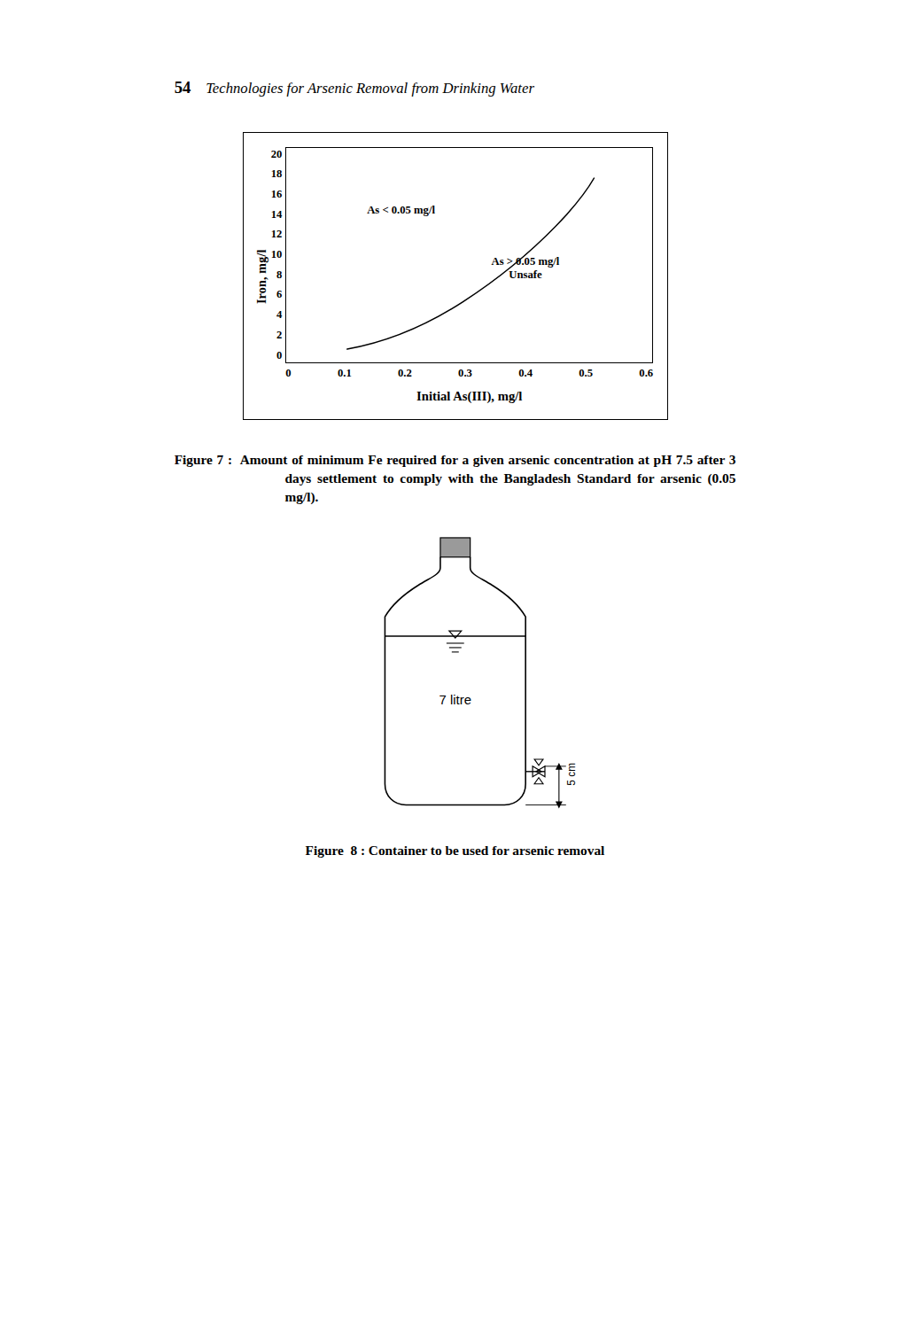54 Technologies for Arsenic Removal from Drinking Water
Iron, mg/l
20 18 16 14 12 10 8 6 4 2 0
As < 0.05 mg/l
As > 0.05 mg/l
Unsafe
0 0.1 0.2 0.3 0.4 0.5 0.6
Initial As(III), mg/l
Figure 7 : Amount of minimum Fe required for a given arsenic concentration at pH 7.5 after 3 days settlement to comply with the Bangladesh Standard for arsenic (0.05 mg/l).
7 litre 5 cm
Figure 8 : Container to be used for arsenic removal